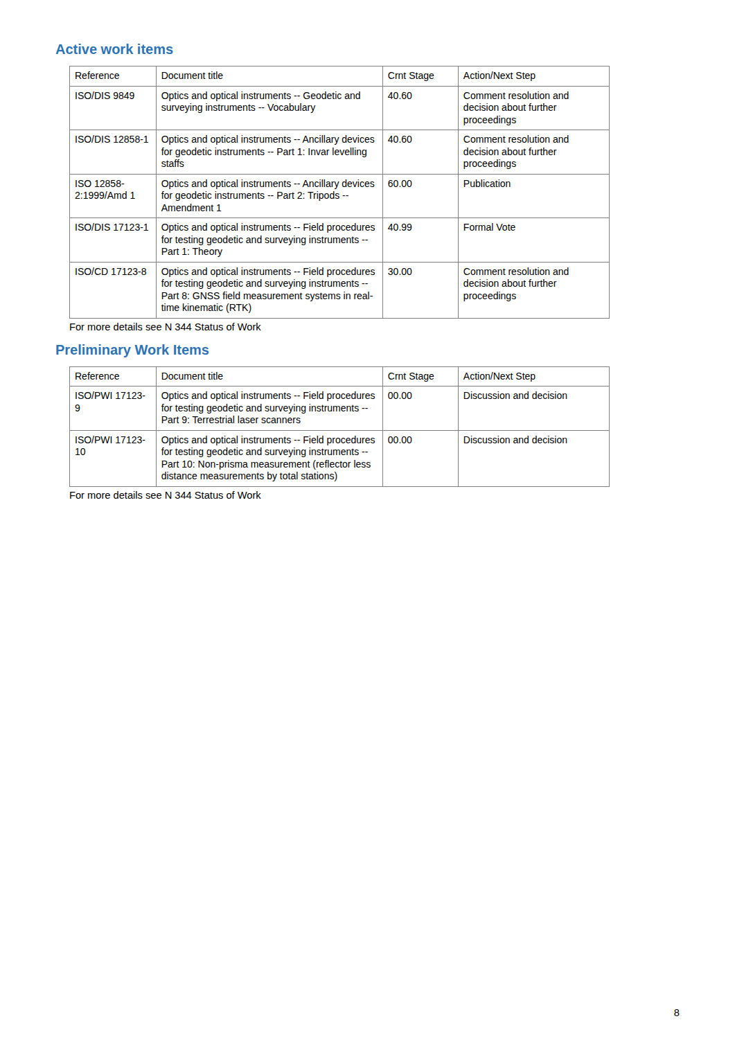Active work items
| Reference | Document title | Crnt Stage | Action/Next Step |
| --- | --- | --- | --- |
| ISO/DIS 9849 | Optics and optical instruments -- Geodetic and surveying instruments -- Vocabulary | 40.60 | Comment resolution and decision about further proceedings |
| ISO/DIS 12858-1 | Optics and optical instruments -- Ancillary devices for geodetic instruments -- Part 1: Invar levelling staffs | 40.60 | Comment resolution and decision about further proceedings |
| ISO 12858-2:1999/Amd 1 | Optics and optical instruments -- Ancillary devices for geodetic instruments -- Part 2: Tripods -- Amendment 1 | 60.00 | Publication |
| ISO/DIS 17123-1 | Optics and optical instruments -- Field procedures for testing geodetic and surveying instruments -- Part 1: Theory | 40.99 | Formal Vote |
| ISO/CD 17123-8 | Optics and optical instruments -- Field procedures for testing geodetic and surveying instruments -- Part 8: GNSS field measurement systems in real-time kinematic (RTK) | 30.00 | Comment resolution and decision about further proceedings |
For more details see N 344 Status of Work
Preliminary Work Items
| Reference | Document title | Crnt Stage | Action/Next Step |
| --- | --- | --- | --- |
| ISO/PWI 17123-9 | Optics and optical instruments -- Field procedures for testing geodetic and surveying instruments -- Part 9: Terrestrial laser scanners | 00.00 | Discussion and decision |
| ISO/PWI 17123-10 | Optics and optical instruments -- Field procedures for testing geodetic and surveying instruments -- Part 10: Non-prisma measurement (reflector less distance measurements by total stations) | 00.00 | Discussion and decision |
For more details see N 344 Status of Work
8